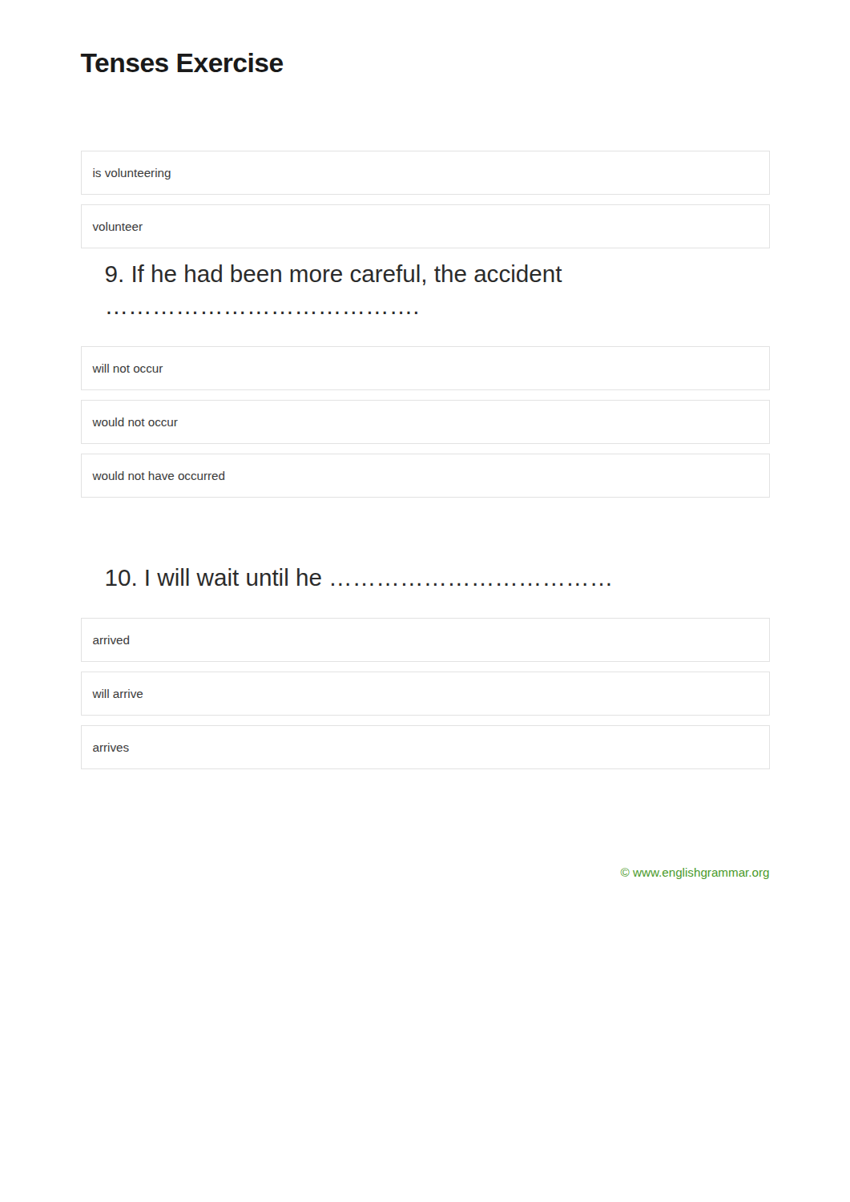Tenses Exercise
is volunteering
volunteer
9. If he had been more careful, the accident ………………………………….
will not occur
would not occur
would not have occurred
10. I will wait until he ………………………………
arrived
will arrive
arrives
© www.englishgrammar.org